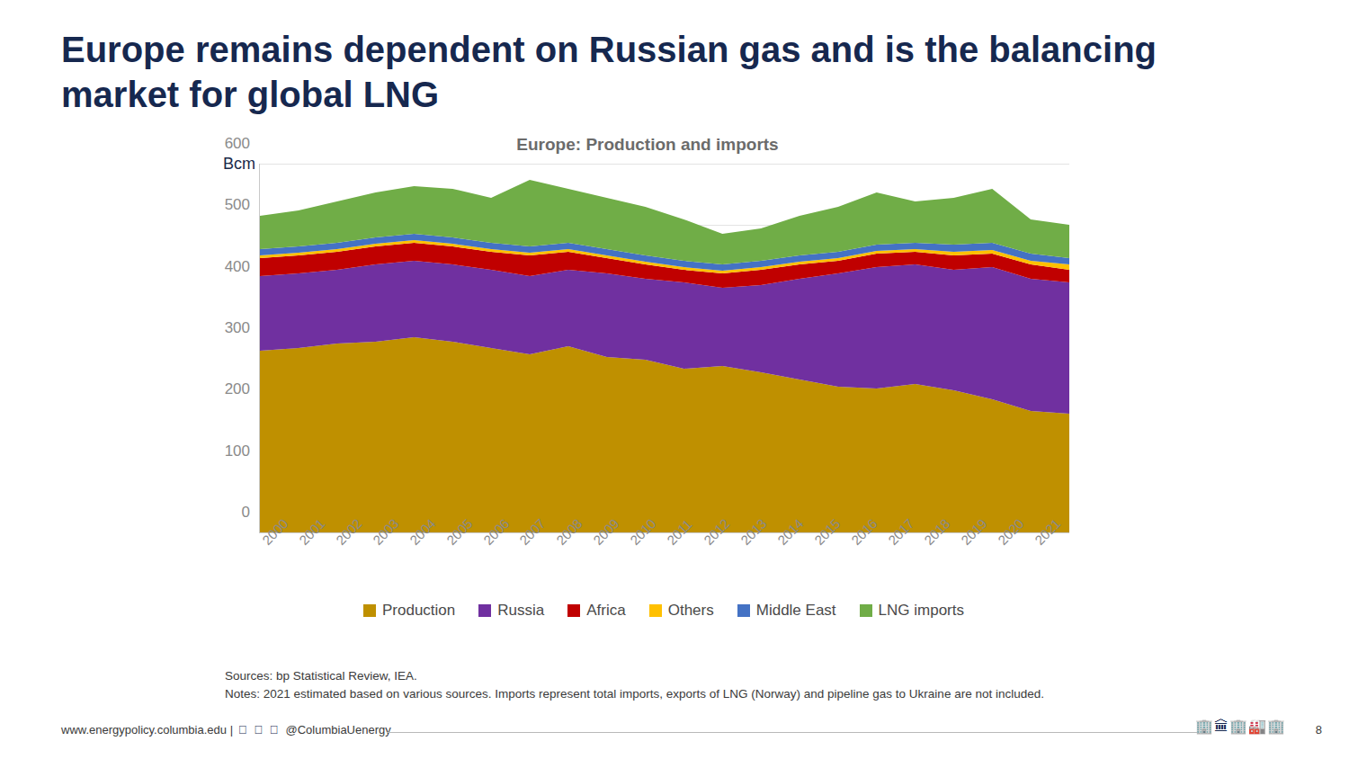Europe remains dependent on Russian gas and is the balancing market for global LNG
Bcm
Europe: Production and imports
600 500 400 300 200 100 0
2000 2001 2002 2003 2004 2005 2006 2007 2008 2009 2010 2011 2012 2013 2014 2015 2016 2017 2018 2019 2020 2021
Production
Russia
Africa
Others
Middle East
LNG imports
Sources: bp Statistical Review, IEA.
Notes: 2021 estimated based on various sources. Imports represent total imports, exports of LNG (Norway) and pipeline gas to Ukraine are not included.
www.energypolicy.columbia.edu |    @ColumbiaUenergy
🏢🏛🏢🏭🏢
8